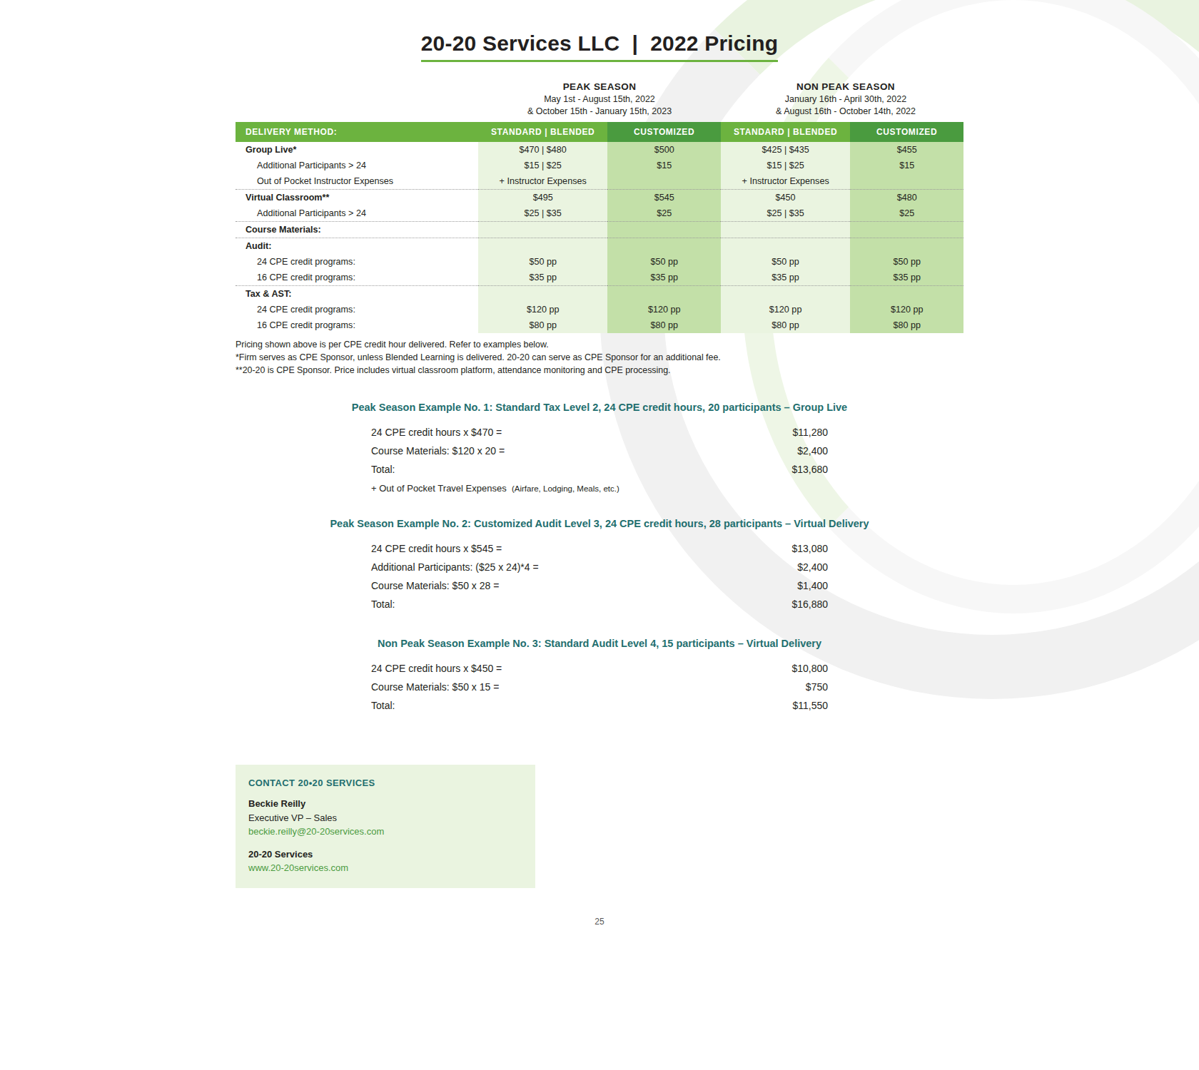20-20 Services LLC | 2022 Pricing
PEAK SEASON
May 1st - August 15th, 2022
& October 15th - January 15th, 2023
NON PEAK SEASON
January 16th - April 30th, 2022
& August 16th - October 14th, 2022
| DELIVERY METHOD: | STANDARD / BLENDED | CUSTOMIZED | STANDARD / BLENDED | CUSTOMIZED |
| --- | --- | --- | --- | --- |
| Group Live* | $470 / $480 | $500 | $425 / $435 | $455 |
| Additional Participants > 24 | $15 / $25 | $15 | $15 / $25 | $15 |
| Out of Pocket Instructor Expenses | + Instructor Expenses | | + Instructor Expenses | |
| Virtual Classroom** | $495 | $545 | $450 | $480 |
| Additional Participants > 24 | $25 / $35 | $25 | $25 / $35 | $25 |
| Course Materials: | | | | |
| Audit: | | | | |
| 24 CPE credit programs: | $50 pp | $50 pp | $50 pp | $50 pp |
| 16 CPE credit programs: | $35 pp | $35 pp | $35 pp | $35 pp |
| Tax & AST: | | | | |
| 24 CPE credit programs: | $120 pp | $120 pp | $120 pp | $120 pp |
| 16 CPE credit programs: | $80 pp | $80 pp | $80 pp | $80 pp |
Pricing shown above is per CPE credit hour delivered. Refer to examples below.
*Firm serves as CPE Sponsor, unless Blended Learning is delivered. 20-20 can serve as CPE Sponsor for an additional fee.
**20-20 is CPE Sponsor. Price includes virtual classroom platform, attendance monitoring and CPE processing.
Peak Season Example No. 1: Standard Tax Level 2, 24 CPE credit hours, 20 participants – Group Live
24 CPE credit hours x $470 =
$11,280
Course Materials: $120 x 20 =
$2,400
Total:
$13,680
+ Out of Pocket Travel Expenses (Airfare, Lodging, Meals, etc.)
Peak Season Example No. 2: Customized Audit Level 3, 24 CPE credit hours, 28 participants – Virtual Delivery
24 CPE credit hours x $545 =
$13,080
Additional Participants: ($25 x 24)*4 =
$2,400
Course Materials: $50 x 28 =
$1,400
Total:
$16,880
Non Peak Season Example No. 3: Standard Audit Level 4, 15 participants – Virtual Delivery
24 CPE credit hours x $450 =
$10,800
Course Materials: $50 x 15 =
$750
Total:
$11,550
CONTACT 20•20 SERVICES
Beckie Reilly
Executive VP – Sales
beckie.reilly@20-20services.com
20-20 Services
www.20-20services.com
25